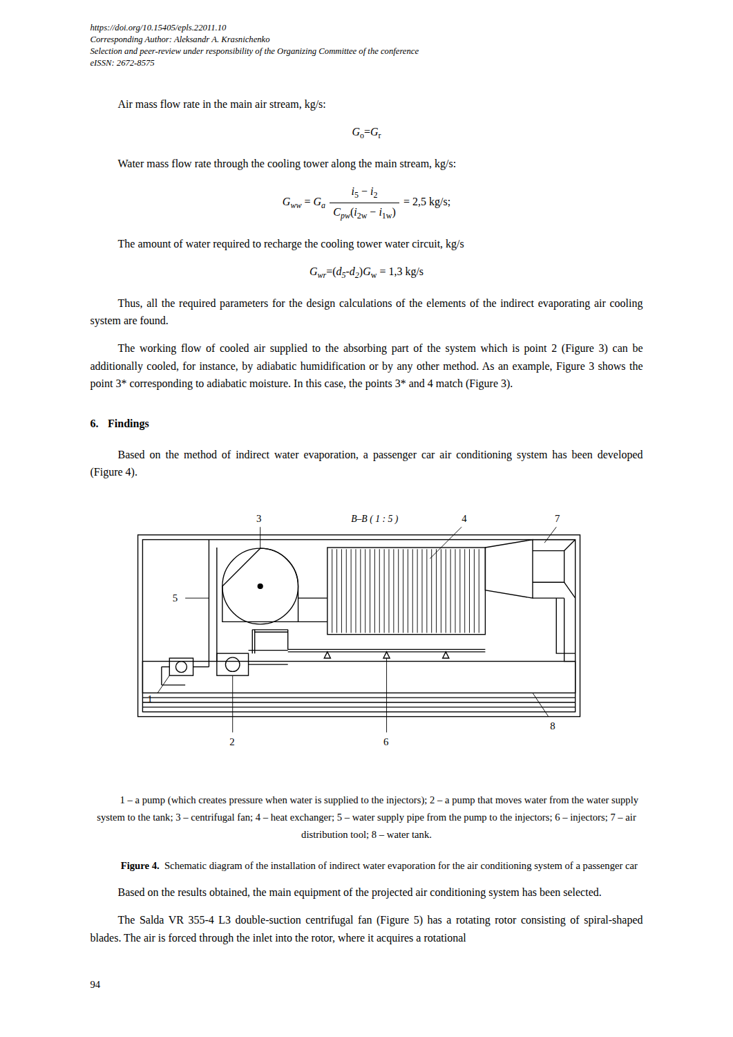https://doi.org/10.15405/epls.22011.10
Corresponding Author: Aleksandr A. Krasnichenko
Selection and peer-review under responsibility of the Organizing Committee of the conference
eISSN: 2672-8575
Air mass flow rate in the main air stream, kg/s:
Go=Gr
Water mass flow rate through the cooling tower along the main stream, kg/s:
Gww = Ga i5 − i2 Cpw(i2w − i1w) = 2,5 kg/s;
The amount of water required to recharge the cooling tower water circuit, kg/s
Gwr=(d5-d2)Gw = 1,3 kg/s
Thus, all the required parameters for the design calculations of the elements of the indirect evaporating air cooling system are found.
The working flow of cooled air supplied to the absorbing part of the system which is point 2 (Figure 3) can be additionally cooled, for instance, by adiabatic humidification or by any other method. As an example, Figure 3 shows the point 3* corresponding to adiabatic moisture. In this case, the points 3* and 4 match (Figure 3).
6. Findings
Based on the method of indirect water evaporation, a passenger car air conditioning system has been developed (Figure 4).
3 4 7 5 1 2 6 8 B–B ( 1 : 5 )
1 – a pump (which creates pressure when water is supplied to the injectors); 2 – a pump that moves water from the water supply system to the tank; 3 – centrifugal fan; 4 – heat exchanger; 5 – water supply pipe from the pump to the injectors; 6 – injectors; 7 – air distribution tool; 8 – water tank.
Figure 4. Schematic diagram of the installation of indirect water evaporation for the air conditioning system of a passenger car
Based on the results obtained, the main equipment of the projected air conditioning system has been selected.
The Salda VR 355-4 L3 double-suction centrifugal fan (Figure 5) has a rotating rotor consisting of spiral-shaped blades. The air is forced through the inlet into the rotor, where it acquires a rotational
94